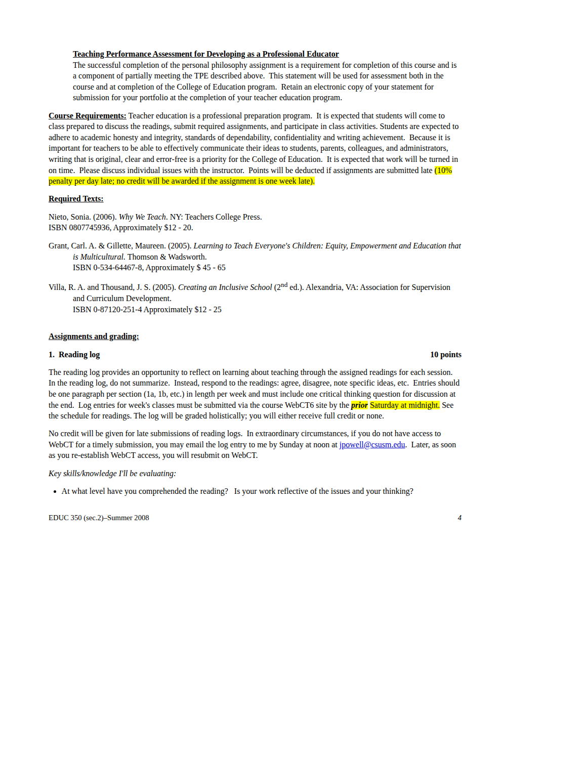Teaching Performance Assessment for Developing as a Professional Educator
The successful completion of the personal philosophy assignment is a requirement for completion of this course and is a component of partially meeting the TPE described above. This statement will be used for assessment both in the course and at completion of the College of Education program. Retain an electronic copy of your statement for submission for your portfolio at the completion of your teacher education program.
Course Requirements: Teacher education is a professional preparation program. It is expected that students will come to class prepared to discuss the readings, submit required assignments, and participate in class activities. Students are expected to adhere to academic honesty and integrity, standards of dependability, confidentiality and writing achievement. Because it is important for teachers to be able to effectively communicate their ideas to students, parents, colleagues, and administrators, writing that is original, clear and error-free is a priority for the College of Education. It is expected that work will be turned in on time. Please discuss individual issues with the instructor. Points will be deducted if assignments are submitted late (10% penalty per day late; no credit will be awarded if the assignment is one week late).
Required Texts:
Nieto, Sonia. (2006). Why We Teach. NY: Teachers College Press.
ISBN 0807745936, Approximately $12 - 20.
Grant, Carl. A. & Gillette, Maureen. (2005). Learning to Teach Everyone's Children: Equity, Empowerment and Education that is Multicultural. Thomson & Wadsworth.
ISBN 0-534-64467-8, Approximately $ 45 - 65
Villa, R. A. and Thousand, J. S. (2005). Creating an Inclusive School (2nd ed.). Alexandria, VA: Association for Supervision and Curriculum Development.
ISBN 0-87120-251-4 Approximately $12 - 25
Assignments and grading:
1. Reading log 10 points
The reading log provides an opportunity to reflect on learning about teaching through the assigned readings for each session. In the reading log, do not summarize. Instead, respond to the readings: agree, disagree, note specific ideas, etc. Entries should be one paragraph per section (1a, 1b, etc.) in length per week and must include one critical thinking question for discussion at the end. Log entries for week's classes must be submitted via the course WebCT6 site by the prior Saturday at midnight. See the schedule for readings. The log will be graded holistically; you will either receive full credit or none.
No credit will be given for late submissions of reading logs. In extraordinary circumstances, if you do not have access to WebCT for a timely submission, you may email the log entry to me by Sunday at noon at jpowell@csusm.edu. Later, as soon as you re-establish WebCT access, you will resubmit on WebCT.
Key skills/knowledge I'll be evaluating:
At what level have you comprehended the reading? Is your work reflective of the issues and your thinking?
EDUC 350 (sec.2)–Summer 2008 4